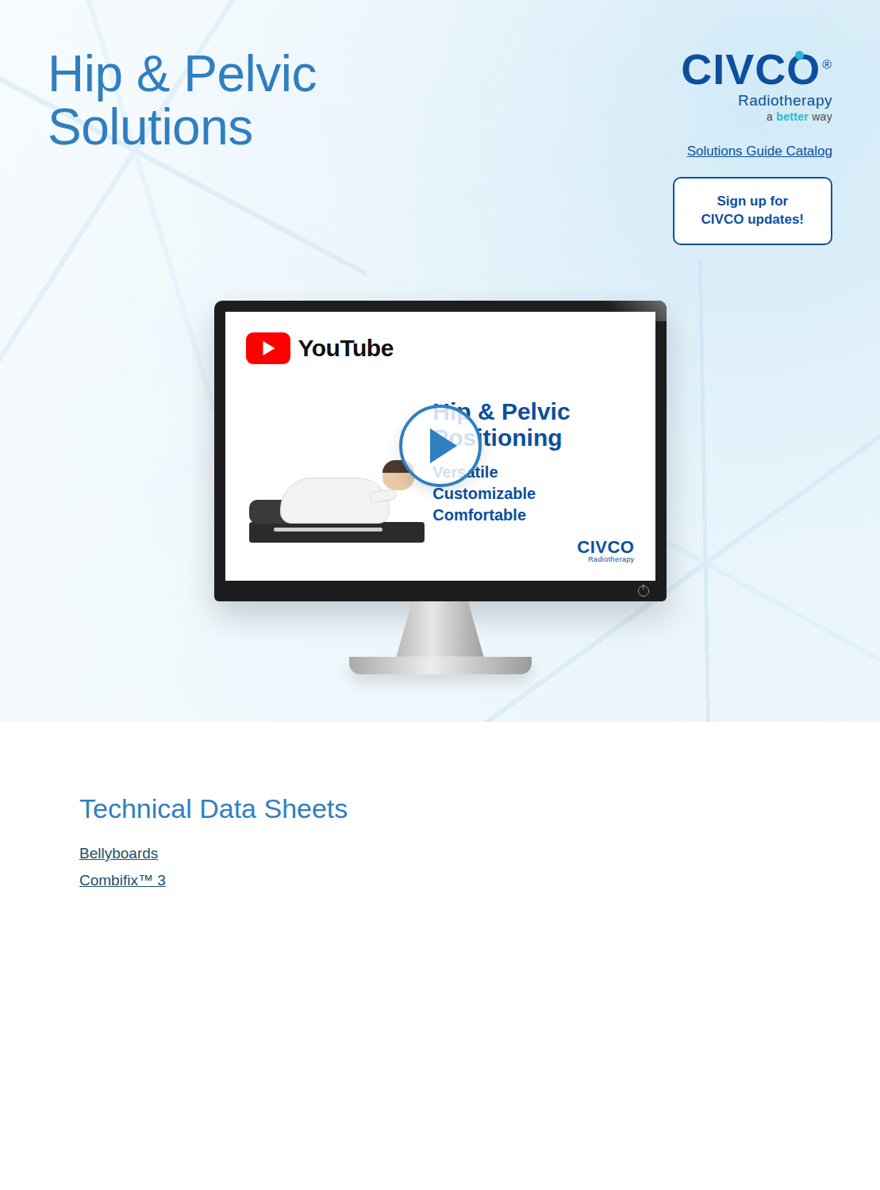Hip & Pelvic
Solutions
CIVCO®
Radiotherapy
a better way
Solutions Guide Catalog Sign up for CIVCO updates!
YouTube
Hip & Pelvic
Positioning
Versatile
Customizable
Comfortable
CIVCO
Radiotherapy
Technical Data Sheets
Bellyboards
Combifix™ 3